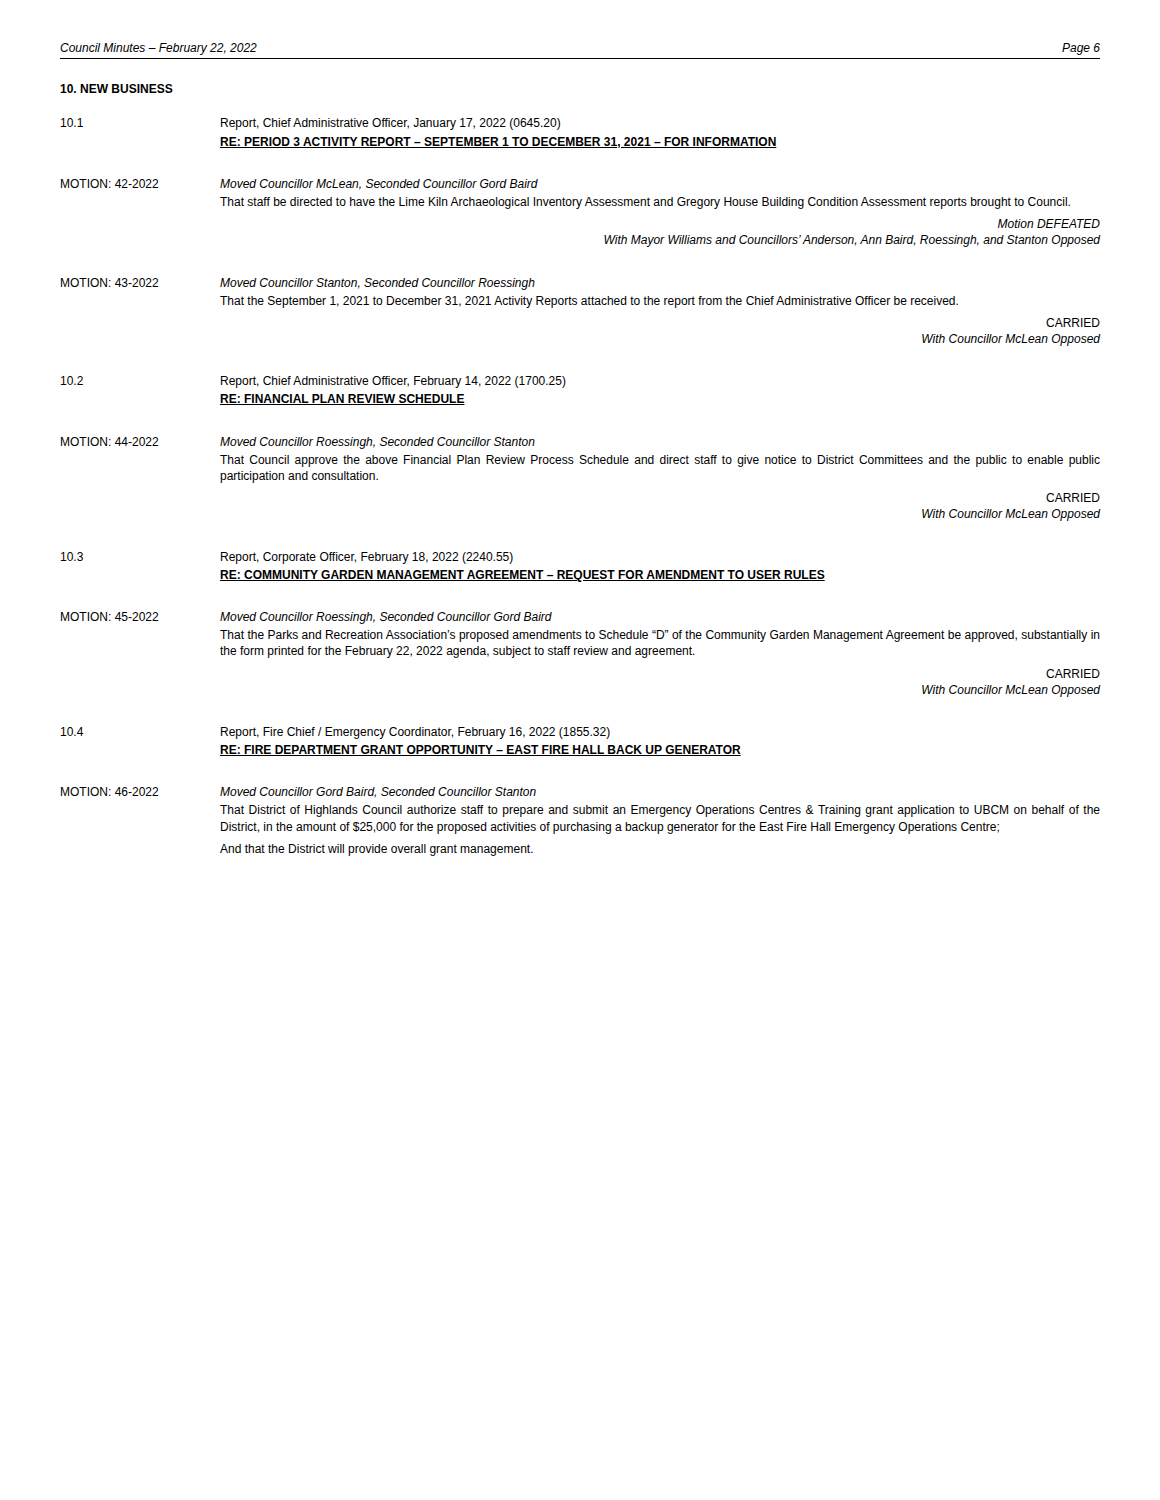Council Minutes – February 22, 2022
Page 6
10. NEW BUSINESS
10.1
Report, Chief Administrative Officer, January 17, 2022 (0645.20)
RE: PERIOD 3 ACTIVITY REPORT – SEPTEMBER 1 TO DECEMBER 31, 2021 – FOR INFORMATION
MOTION: 42-2022
Moved Councillor McLean, Seconded Councillor Gord Baird
That staff be directed to have the Lime Kiln Archaeological Inventory Assessment and Gregory House Building Condition Assessment reports brought to Council.
Motion DEFEATED
With Mayor Williams and Councillors’ Anderson, Ann Baird, Roessingh, and Stanton Opposed
MOTION: 43-2022
Moved Councillor Stanton, Seconded Councillor Roessingh
That the September 1, 2021 to December 31, 2021 Activity Reports attached to the report from the Chief Administrative Officer be received.
CARRIED
With Councillor McLean Opposed
10.2
Report, Chief Administrative Officer, February 14, 2022 (1700.25)
RE: FINANCIAL PLAN REVIEW SCHEDULE
MOTION: 44-2022
Moved Councillor Roessingh, Seconded Councillor Stanton
That Council approve the above Financial Plan Review Process Schedule and direct staff to give notice to District Committees and the public to enable public participation and consultation.
CARRIED
With Councillor McLean Opposed
10.3
Report, Corporate Officer, February 18, 2022 (2240.55)
RE: COMMUNITY GARDEN MANAGEMENT AGREEMENT – REQUEST FOR AMENDMENT TO USER RULES
MOTION: 45-2022
Moved Councillor Roessingh, Seconded Councillor Gord Baird
That the Parks and Recreation Association’s proposed amendments to Schedule “D” of the Community Garden Management Agreement be approved, substantially in the form printed for the February 22, 2022 agenda, subject to staff review and agreement.
CARRIED
With Councillor McLean Opposed
10.4
Report, Fire Chief / Emergency Coordinator, February 16, 2022 (1855.32)
RE: FIRE DEPARTMENT GRANT OPPORTUNITY – EAST FIRE HALL BACK UP GENERATOR
MOTION: 46-2022
Moved Councillor Gord Baird, Seconded Councillor Stanton
That District of Highlands Council authorize staff to prepare and submit an Emergency Operations Centres & Training grant application to UBCM on behalf of the District, in the amount of $25,000 for the proposed activities of purchasing a backup generator for the East Fire Hall Emergency Operations Centre;
And that the District will provide overall grant management.